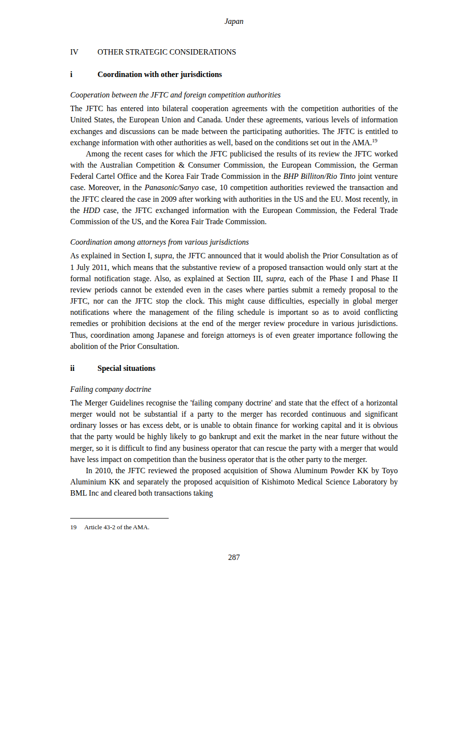Japan
IVOTHER STRATEGIC CONSIDERATIONS
i Coordination with other jurisdictions
Cooperation between the JFTC and foreign competition authorities
The JFTC has entered into bilateral cooperation agreements with the competition authorities of the United States, the European Union and Canada. Under these agreements, various levels of information exchanges and discussions can be made between the participating authorities. The JFTC is entitled to exchange information with other authorities as well, based on the conditions set out in the AMA.19
Among the recent cases for which the JFTC publicised the results of its review the JFTC worked with the Australian Competition & Consumer Commission, the European Commission, the German Federal Cartel Office and the Korea Fair Trade Commission in the BHP Billiton/Rio Tinto joint venture case. Moreover, in the Panasonic/Sanyo case, 10 competition authorities reviewed the transaction and the JFTC cleared the case in 2009 after working with authorities in the US and the EU. Most recently, in the HDD case, the JFTC exchanged information with the European Commission, the Federal Trade Commission of the US, and the Korea Fair Trade Commission.
Coordination among attorneys from various jurisdictions
As explained in Section I, supra, the JFTC announced that it would abolish the Prior Consultation as of 1 July 2011, which means that the substantive review of a proposed transaction would only start at the formal notification stage. Also, as explained at Section III, supra, each of the Phase I and Phase II review periods cannot be extended even in the cases where parties submit a remedy proposal to the JFTC, nor can the JFTC stop the clock. This might cause difficulties, especially in global merger notifications where the management of the filing schedule is important so as to avoid conflicting remedies or prohibition decisions at the end of the merger review procedure in various jurisdictions. Thus, coordination among Japanese and foreign attorneys is of even greater importance following the abolition of the Prior Consultation.
ii Special situations
Failing company doctrine
The Merger Guidelines recognise the 'failing company doctrine' and state that the effect of a horizontal merger would not be substantial if a party to the merger has recorded continuous and significant ordinary losses or has excess debt, or is unable to obtain finance for working capital and it is obvious that the party would be highly likely to go bankrupt and exit the market in the near future without the merger, so it is difficult to find any business operator that can rescue the party with a merger that would have less impact on competition than the business operator that is the other party to the merger.
In 2010, the JFTC reviewed the proposed acquisition of Showa Aluminum Powder KK by Toyo Aluminium KK and separately the proposed acquisition of Kishimoto Medical Science Laboratory by BML Inc and cleared both transactions taking
19 Article 43-2 of the AMA.
287